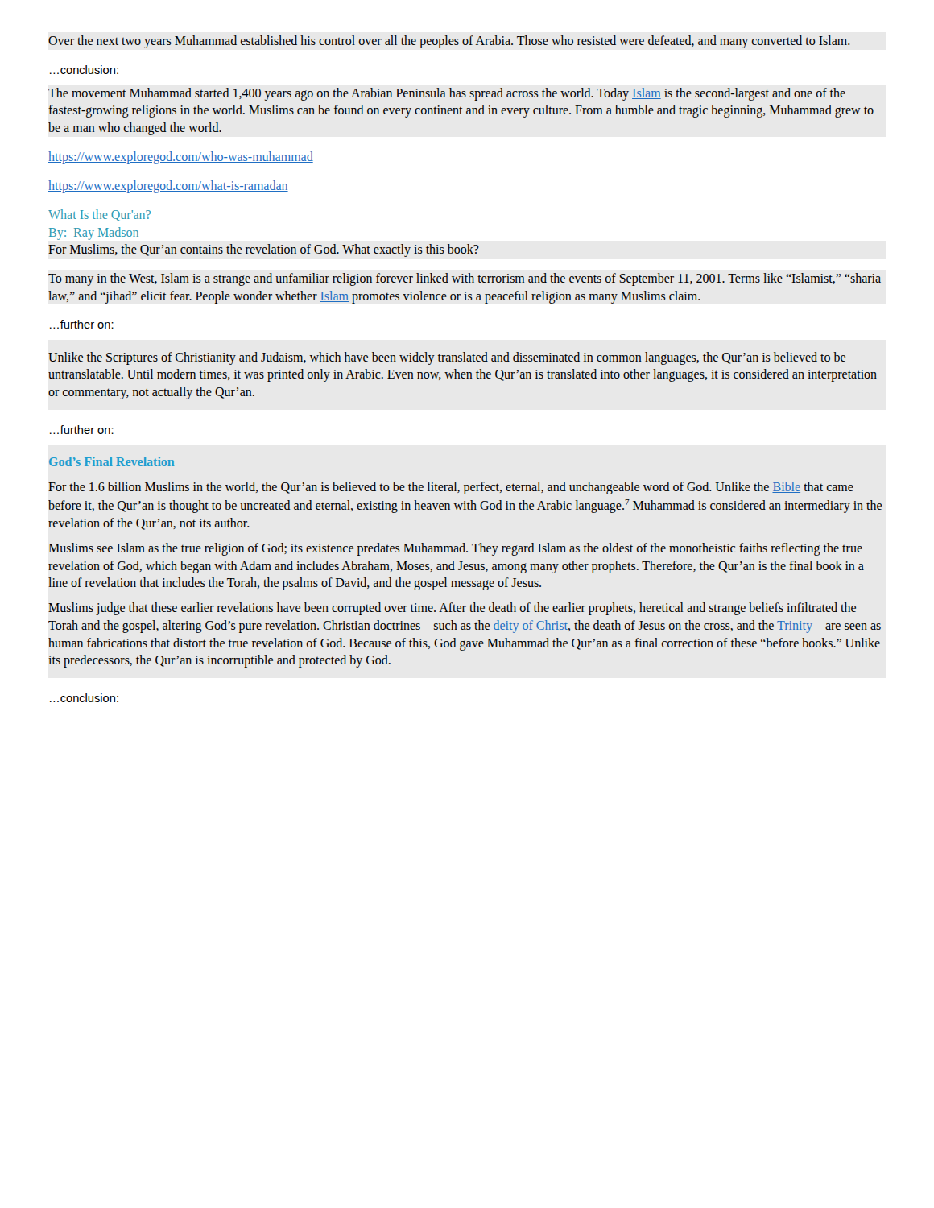Over the next two years Muhammad established his control over all the peoples of Arabia. Those who resisted were defeated, and many converted to Islam.
…conclusion:
The movement Muhammad started 1,400 years ago on the Arabian Peninsula has spread across the world. Today Islam is the second-largest and one of the fastest-growing religions in the world. Muslims can be found on every continent and in every culture. From a humble and tragic beginning, Muhammad grew to be a man who changed the world.
https://www.exploregod.com/who-was-muhammad
https://www.exploregod.com/what-is-ramadan
What Is the Qur'an?
By: Ray Madson
For Muslims, the Qur’an contains the revelation of God. What exactly is this book?
To many in the West, Islam is a strange and unfamiliar religion forever linked with terrorism and the events of September 11, 2001. Terms like “Islamist,” “sharia law,” and “jihad” elicit fear. People wonder whether Islam promotes violence or is a peaceful religion as many Muslims claim.
…further on:
Unlike the Scriptures of Christianity and Judaism, which have been widely translated and disseminated in common languages, the Qur’an is believed to be untranslatable. Until modern times, it was printed only in Arabic. Even now, when the Qur’an is translated into other languages, it is considered an interpretation or commentary, not actually the Qur’an.
…further on:
God’s Final Revelation
For the 1.6 billion Muslims in the world, the Qur’an is believed to be the literal, perfect, eternal, and unchangeable word of God. Unlike the Bible that came before it, the Qur’an is thought to be uncreated and eternal, existing in heaven with God in the Arabic language.7 Muhammad is considered an intermediary in the revelation of the Qur’an, not its author.
Muslims see Islam as the true religion of God; its existence predates Muhammad. They regard Islam as the oldest of the monotheistic faiths reflecting the true revelation of God, which began with Adam and includes Abraham, Moses, and Jesus, among many other prophets. Therefore, the Qur’an is the final book in a line of revelation that includes the Torah, the psalms of David, and the gospel message of Jesus.
Muslims judge that these earlier revelations have been corrupted over time. After the death of the earlier prophets, heretical and strange beliefs infiltrated the Torah and the gospel, altering God’s pure revelation. Christian doctrines—such as the deity of Christ, the death of Jesus on the cross, and the Trinity—are seen as human fabrications that distort the true revelation of God. Because of this, God gave Muhammad the Qur’an as a final correction of these “before books.” Unlike its predecessors, the Qur’an is incorruptible and protected by God.
…conclusion: